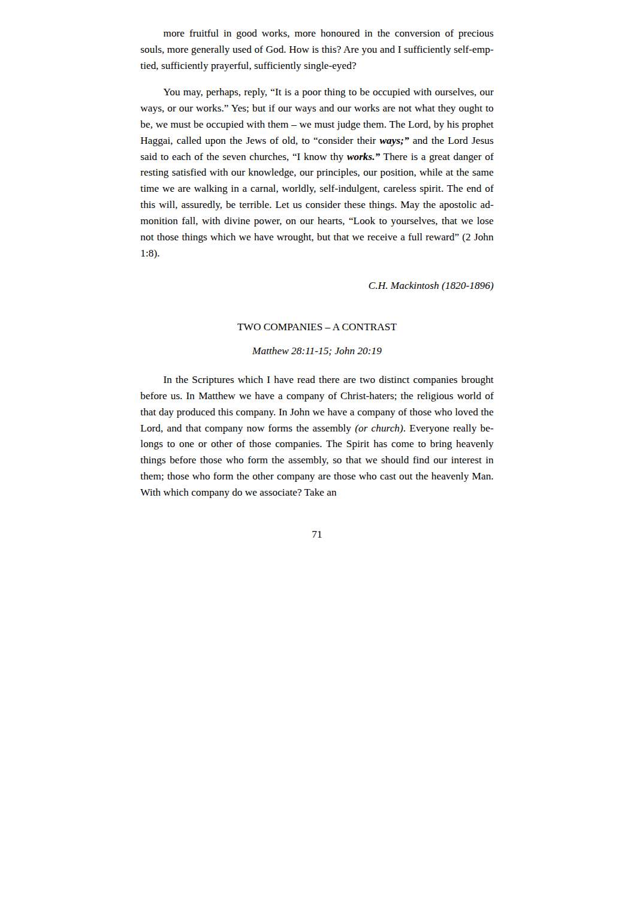more fruitful in good works, more honoured in the conversion of precious souls, more generally used of God. How is this? Are you and I sufficiently self-emptied, sufficiently prayerful, sufficiently single-eyed?
You may, perhaps, reply, “It is a poor thing to be occupied with ourselves, our ways, or our works.” Yes; but if our ways and our works are not what they ought to be, we must be occupied with them – we must judge them. The Lord, by his prophet Haggai, called upon the Jews of old, to “consider their ways;” and the Lord Jesus said to each of the seven churches, “I know thy works.” There is a great danger of resting satisfied with our knowledge, our principles, our position, while at the same time we are walking in a carnal, worldly, self-indulgent, careless spirit. The end of this will, assuredly, be terrible. Let us consider these things. May the apostolic admonition fall, with divine power, on our hearts, “Look to yourselves, that we lose not those things which we have wrought, but that we receive a full reward” (2 John 1:8).
C.H. Mackintosh (1820-1896)
Two Companies – A Contrast
Matthew 28:11-15; John 20:19
In the Scriptures which I have read there are two distinct companies brought before us. In Matthew we have a company of Christ-haters; the religious world of that day produced this company. In John we have a company of those who loved the Lord, and that company now forms the assembly (or church). Everyone really belongs to one or other of those companies. The Spirit has come to bring heavenly things before those who form the assembly, so that we should find our interest in them; those who form the other company are those who cast out the heavenly Man. With which company do we associate? Take an
71